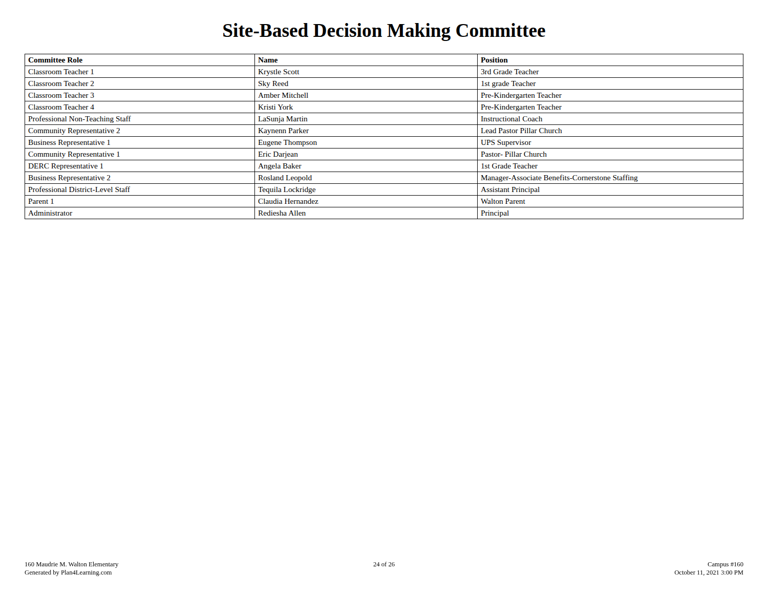Site-Based Decision Making Committee
| Committee Role | Name | Position |
| --- | --- | --- |
| Classroom Teacher 1 | Krystle Scott | 3rd Grade Teacher |
| Classroom Teacher 2 | Sky Reed | 1st grade Teacher |
| Classroom Teacher 3 | Amber Mitchell | Pre-Kindergarten Teacher |
| Classroom Teacher 4 | Kristi York | Pre-Kindergarten Teacher |
| Professional Non-Teaching Staff | LaSunja Martin | Instructional Coach |
| Community Representative 2 | Kaynenn Parker | Lead Pastor Pillar Church |
| Business Representative 1 | Eugene Thompson | UPS Supervisor |
| Community Representative 1 | Eric Darjean | Pastor- Pillar Church |
| DERC Representative 1 | Angela Baker | 1st Grade Teacher |
| Business Representative 2 | Rosland Leopold | Manager-Associate Benefits-Cornerstone Staffing |
| Professional District-Level Staff | Tequila Lockridge | Assistant Principal |
| Parent 1 | Claudia Hernandez | Walton Parent |
| Administrator | Rediesha Allen | Principal |
| 160 Maudrie M. Walton Elementary Generated by Plan4Learning.com | 24 of 26 | Campus #160 October 11, 2021 3:00 PM |